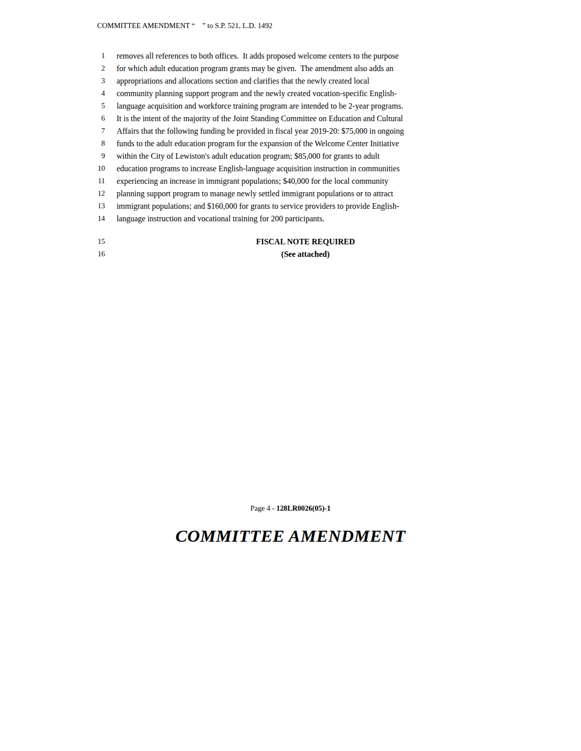COMMITTEE AMENDMENT “ ” to S.P. 521, L.D. 1492
| 1 | removes all references to both offices. It adds proposed welcome centers to the purpose |
| 2 | for which adult education program grants may be given. The amendment also adds an |
| 3 | appropriations and allocations section and clarifies that the newly created local |
| 4 | community planning support program and the newly created vocation-specific English- |
| 5 | language acquisition and workforce training program are intended to be 2-year programs. |
| 6 | It is the intent of the majority of the Joint Standing Committee on Education and Cultural |
| 7 | Affairs that the following funding be provided in fiscal year 2019-20: $75,000 in ongoing |
| 8 | funds to the adult education program for the expansion of the Welcome Center Initiative |
| 9 | within the City of Lewiston's adult education program; $85,000 for grants to adult |
| 10 | education programs to increase English-language acquisition instruction in communities |
| 11 | experiencing an increase in immigrant populations; $40,000 for the local community |
| 12 | planning support program to manage newly settled immigrant populations or to attract |
| 13 | immigrant populations; and $160,000 for grants to service providers to provide English- |
| 14 | language instruction and vocational training for 200 participants. |
| 15 | FISCAL NOTE REQUIRED |
| 16 | (See attached) |
Page 4 - 128LR0026(05)-1
COMMITTEE AMENDMENT